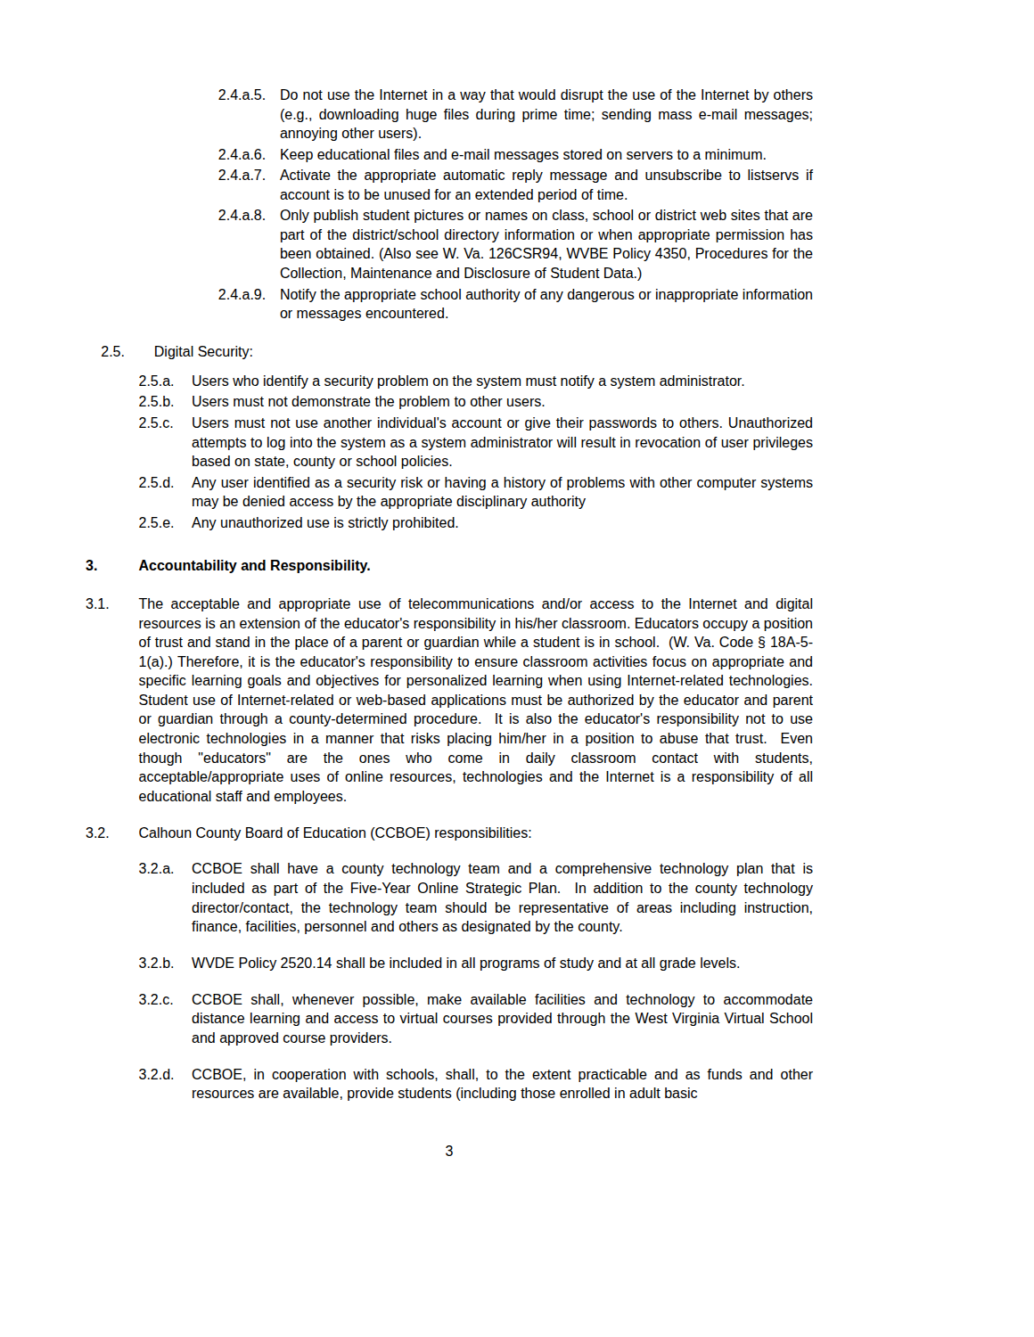2.4.a.5. Do not use the Internet in a way that would disrupt the use of the Internet by others (e.g., downloading huge files during prime time; sending mass e-mail messages; annoying other users).
2.4.a.6. Keep educational files and e-mail messages stored on servers to a minimum.
2.4.a.7. Activate the appropriate automatic reply message and unsubscribe to listservs if account is to be unused for an extended period of time.
2.4.a.8. Only publish student pictures or names on class, school or district web sites that are part of the district/school directory information or when appropriate permission has been obtained. (Also see W. Va. 126CSR94, WVBE Policy 4350, Procedures for the Collection, Maintenance and Disclosure of Student Data.)
2.4.a.9. Notify the appropriate school authority of any dangerous or inappropriate information or messages encountered.
2.5. Digital Security:
2.5.a. Users who identify a security problem on the system must notify a system administrator.
2.5.b. Users must not demonstrate the problem to other users.
2.5.c. Users must not use another individual's account or give their passwords to others. Unauthorized attempts to log into the system as a system administrator will result in revocation of user privileges based on state, county or school policies.
2.5.d. Any user identified as a security risk or having a history of problems with other computer systems may be denied access by the appropriate disciplinary authority
2.5.e. Any unauthorized use is strictly prohibited.
3. Accountability and Responsibility.
3.1. The acceptable and appropriate use of telecommunications and/or access to the Internet and digital resources is an extension of the educator's responsibility in his/her classroom. Educators occupy a position of trust and stand in the place of a parent or guardian while a student is in school. (W. Va. Code § 18A-5-1(a).) Therefore, it is the educator's responsibility to ensure classroom activities focus on appropriate and specific learning goals and objectives for personalized learning when using Internet-related technologies. Student use of Internet-related or web-based applications must be authorized by the educator and parent or guardian through a county-determined procedure. It is also the educator's responsibility not to use electronic technologies in a manner that risks placing him/her in a position to abuse that trust. Even though "educators" are the ones who come in daily classroom contact with students, acceptable/appropriate uses of online resources, technologies and the Internet is a responsibility of all educational staff and employees.
3.2. Calhoun County Board of Education (CCBOE) responsibilities:
3.2.a. CCBOE shall have a county technology team and a comprehensive technology plan that is included as part of the Five-Year Online Strategic Plan. In addition to the county technology director/contact, the technology team should be representative of areas including instruction, finance, facilities, personnel and others as designated by the county.
3.2.b. WVDE Policy 2520.14 shall be included in all programs of study and at all grade levels.
3.2.c. CCBOE shall, whenever possible, make available facilities and technology to accommodate distance learning and access to virtual courses provided through the West Virginia Virtual School and approved course providers.
3.2.d. CCBOE, in cooperation with schools, shall, to the extent practicable and as funds and other resources are available, provide students (including those enrolled in adult basic
3